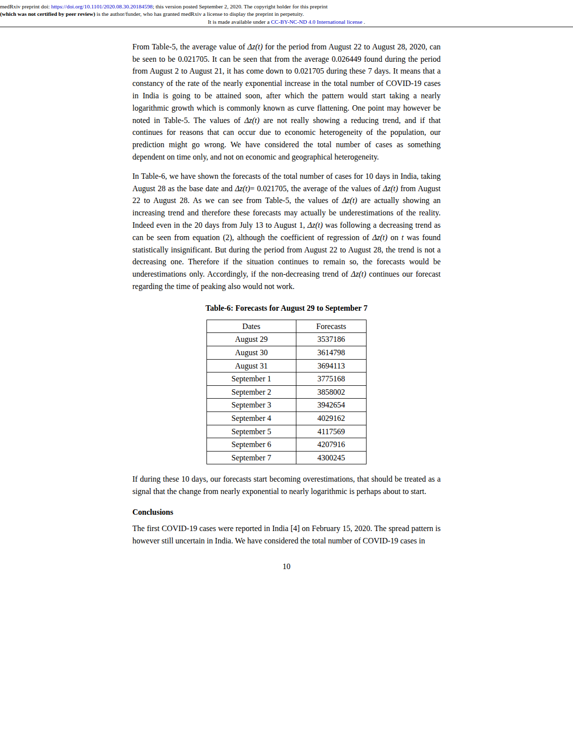medRxiv preprint doi: https://doi.org/10.1101/2020.08.30.20184598; this version posted September 2, 2020. The copyright holder for this preprint
(which was not certified by peer review) is the author/funder, who has granted medRxiv a license to display the preprint in perpetuity.
It is made available under a CC-BY-NC-ND 4.0 International license .
From Table-5, the average value of Δz(t) for the period from August 22 to August 28, 2020, can be seen to be 0.021705. It can be seen that from the average 0.026449 found during the period from August 2 to August 21, it has come down to 0.021705 during these 7 days. It means that a constancy of the rate of the nearly exponential increase in the total number of COVID-19 cases in India is going to be attained soon, after which the pattern would start taking a nearly logarithmic growth which is commonly known as curve flattening. One point may however be noted in Table-5. The values of Δz(t) are not really showing a reducing trend, and if that continues for reasons that can occur due to economic heterogeneity of the population, our prediction might go wrong. We have considered the total number of cases as something dependent on time only, and not on economic and geographical heterogeneity.
In Table-6, we have shown the forecasts of the total number of cases for 10 days in India, taking August 28 as the base date and Δz(t)= 0.021705, the average of the values of Δz(t) from August 22 to August 28. As we can see from Table-5, the values of Δz(t) are actually showing an increasing trend and therefore these forecasts may actually be underestimations of the reality. Indeed even in the 20 days from July 13 to August 1, Δz(t) was following a decreasing trend as can be seen from equation (2), although the coefficient of regression of Δz(t) on t was found statistically insignificant. But during the period from August 22 to August 28, the trend is not a decreasing one. Therefore if the situation continues to remain so, the forecasts would be underestimations only. Accordingly, if the non-decreasing trend of Δz(t) continues our forecast regarding the time of peaking also would not work.
Table-6: Forecasts for August 29 to September 7
| Dates | Forecasts |
| August 29 | 3537186 |
| August 30 | 3614798 |
| August 31 | 3694113 |
| September 1 | 3775168 |
| September 2 | 3858002 |
| September 3 | 3942654 |
| September 4 | 4029162 |
| September 5 | 4117569 |
| September 6 | 4207916 |
| September 7 | 4300245 |
If during these 10 days, our forecasts start becoming overestimations, that should be treated as a signal that the change from nearly exponential to nearly logarithmic is perhaps about to start.
Conclusions
The first COVID-19 cases were reported in India [4] on February 15, 2020. The spread pattern is however still uncertain in India. We have considered the total number of COVID-19 cases in
10